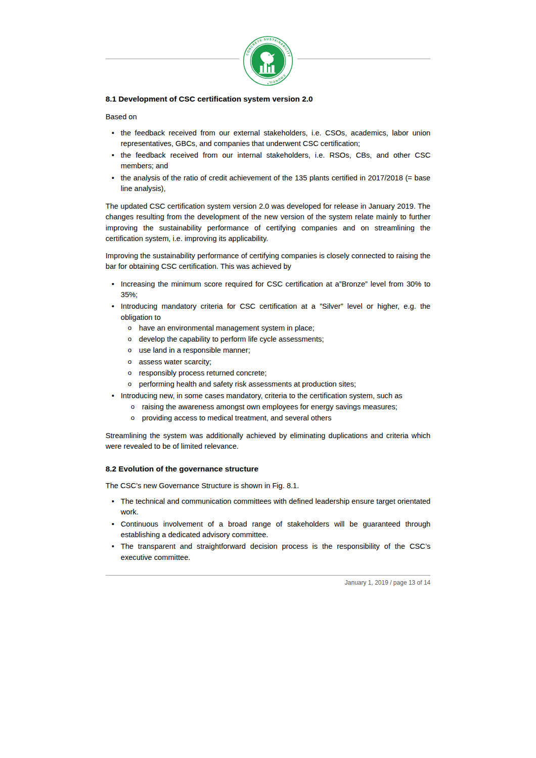CONCRETE SUSTAINABILITY COUNCIL
8.1 Development of CSC certification system version 2.0
Based on
the feedback received from our external stakeholders, i.e. CSOs, academics, labor union representatives, GBCs, and companies that underwent CSC certification;
the feedback received from our internal stakeholders, i.e. RSOs, CBs, and other CSC members; and
the analysis of the ratio of credit achievement of the 135 plants certified in 2017/2018 (= base line analysis),
The updated CSC certification system version 2.0 was developed for release in January 2019. The changes resulting from the development of the new version of the system relate mainly to further improving the sustainability performance of certifying companies and on streamlining the certification system, i.e. improving its applicability.
Improving the sustainability performance of certifying companies is closely connected to raising the bar for obtaining CSC certification. This was achieved by
Increasing the minimum score required for CSC certification at a”Bronze” level from 30% to 35%;
Introducing mandatory criteria for CSC certification at a ”Silver” level or higher, e.g. the obligation to
have an environmental management system in place;
develop the capability to perform life cycle assessments;
use land in a responsible manner;
assess water scarcity;
responsibly process returned concrete;
performing health and safety risk assessments at production sites;
Introducing new, in some cases mandatory, criteria to the certification system, such as
raising the awareness amongst own employees for energy savings measures;
providing access to medical treatment, and several others
Streamlining the system was additionally achieved by eliminating duplications and criteria which were revealed to be of limited relevance.
8.2 Evolution of the governance structure
The CSC’s new Governance Structure is shown in Fig. 8.1.
The technical and communication committees with defined leadership ensure target orientated work.
Continuous involvement of a broad range of stakeholders will be guaranteed through establishing a dedicated advisory committee.
The transparent and straightforward decision process is the responsibility of the CSC’s executive committee.
January 1, 2019 / page 13 of 14